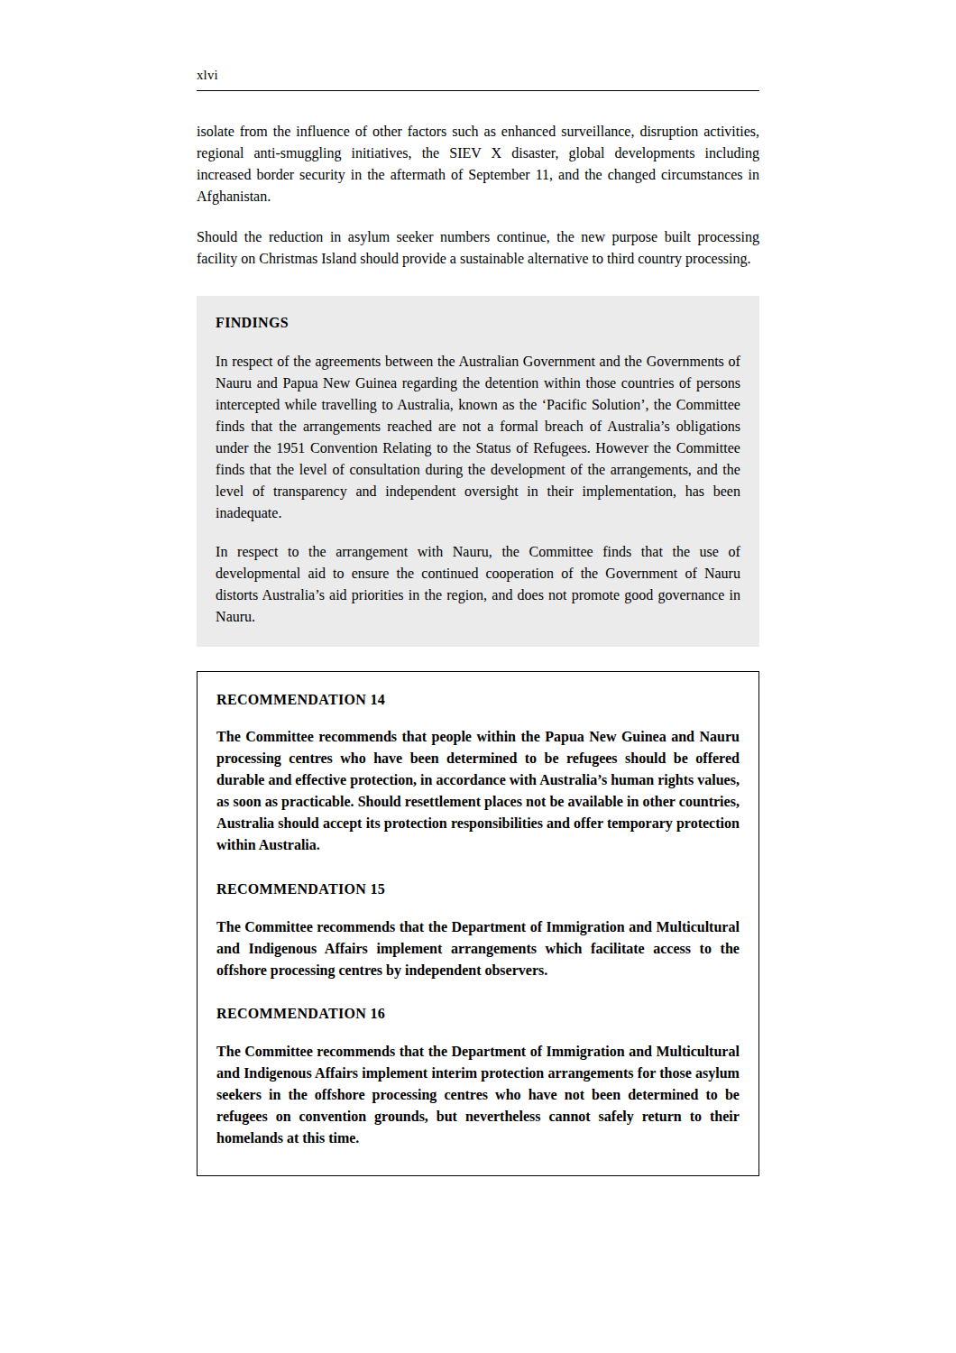xlvi
isolate from the influence of other factors such as enhanced surveillance, disruption activities, regional anti-smuggling initiatives, the SIEV X disaster, global developments including increased border security in the aftermath of September 11, and the changed circumstances in Afghanistan.
Should the reduction in asylum seeker numbers continue, the new purpose built processing facility on Christmas Island should provide a sustainable alternative to third country processing.
FINDINGS
In respect of the agreements between the Australian Government and the Governments of Nauru and Papua New Guinea regarding the detention within those countries of persons intercepted while travelling to Australia, known as the ‘Pacific Solution’, the Committee finds that the arrangements reached are not a formal breach of Australia’s obligations under the 1951 Convention Relating to the Status of Refugees. However the Committee finds that the level of consultation during the development of the arrangements, and the level of transparency and independent oversight in their implementation, has been inadequate.
In respect to the arrangement with Nauru, the Committee finds that the use of developmental aid to ensure the continued cooperation of the Government of Nauru distorts Australia’s aid priorities in the region, and does not promote good governance in Nauru.
RECOMMENDATION 14
The Committee recommends that people within the Papua New Guinea and Nauru processing centres who have been determined to be refugees should be offered durable and effective protection, in accordance with Australia’s human rights values, as soon as practicable. Should resettlement places not be available in other countries, Australia should accept its protection responsibilities and offer temporary protection within Australia.
RECOMMENDATION 15
The Committee recommends that the Department of Immigration and Multicultural and Indigenous Affairs implement arrangements which facilitate access to the offshore processing centres by independent observers.
RECOMMENDATION 16
The Committee recommends that the Department of Immigration and Multicultural and Indigenous Affairs implement interim protection arrangements for those asylum seekers in the offshore processing centres who have not been determined to be refugees on convention grounds, but nevertheless cannot safely return to their homelands at this time.